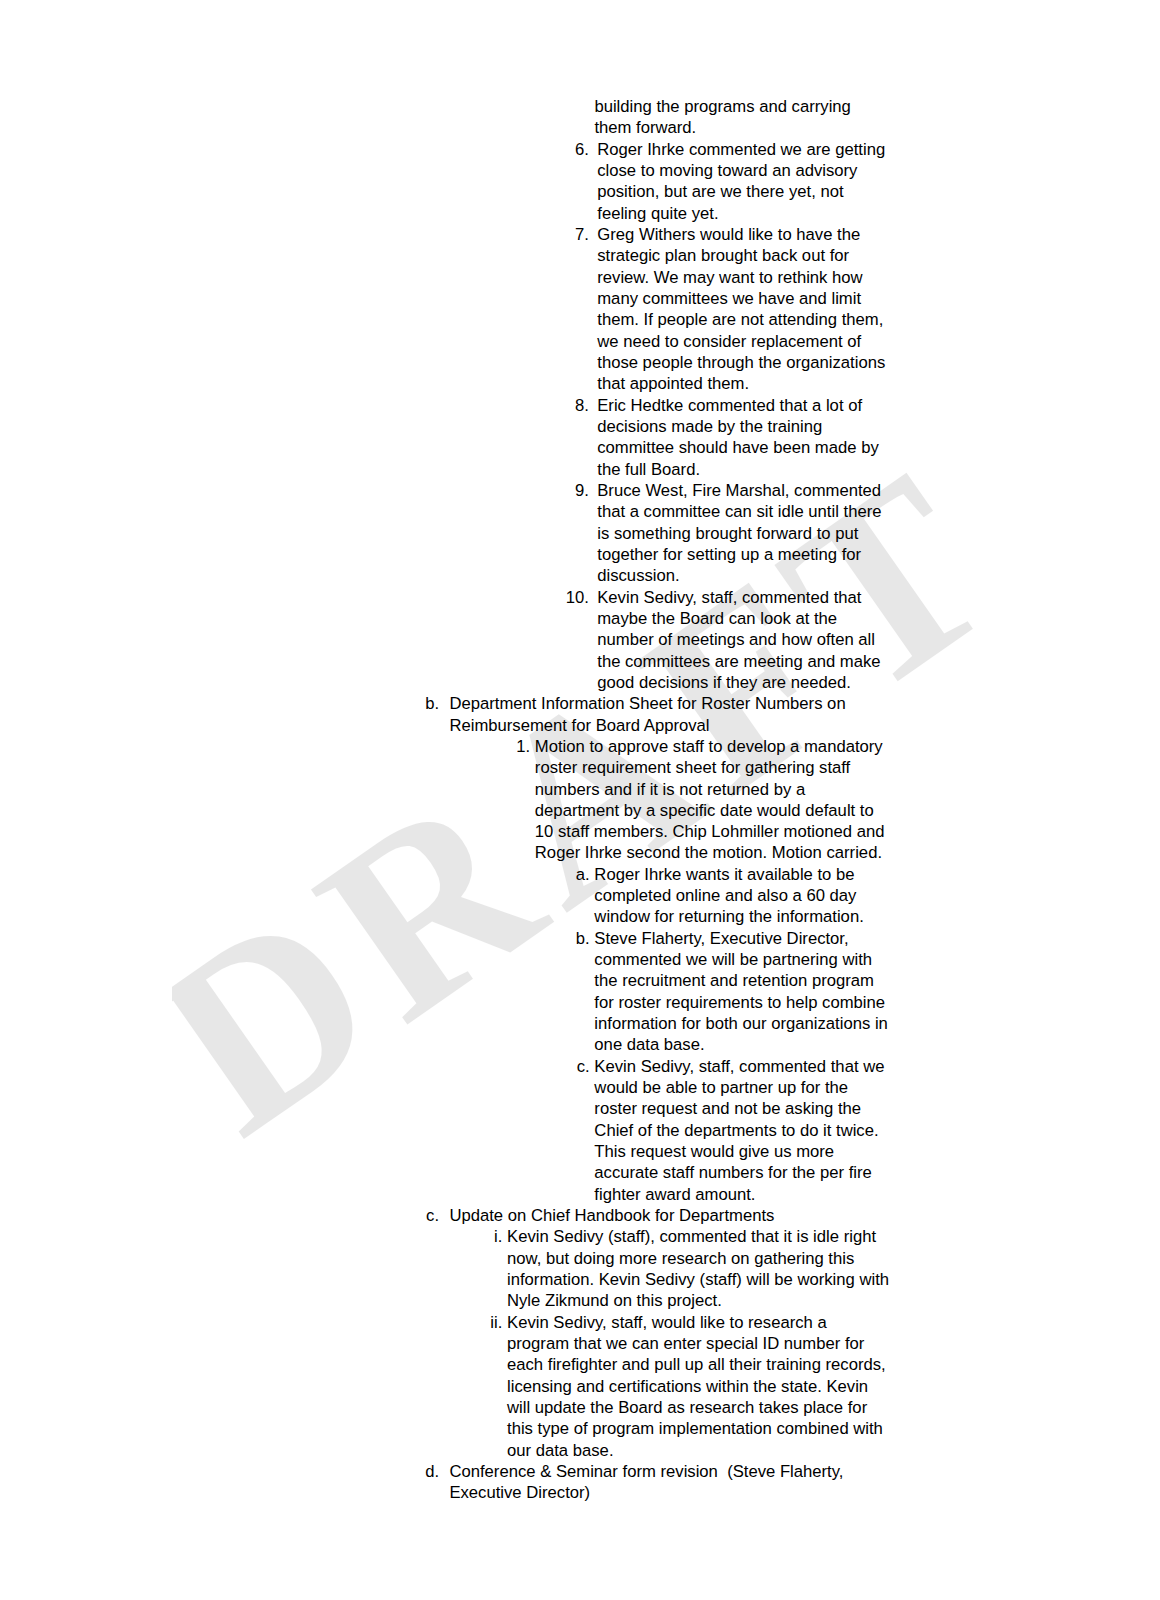DRAFT
building the programs and carrying them forward.
Roger Ihrke commented we are getting close to moving toward an advisory position, but are we there yet, not feeling quite yet.
Greg Withers would like to have the strategic plan brought back out for review. We may want to rethink how many committees we have and limit them. If people are not attending them, we need to consider replacement of those people through the organizations that appointed them.
Eric Hedtke commented that a lot of decisions made by the training committee should have been made by the full Board.
Bruce West, Fire Marshal, commented that a committee can sit idle until there is something brought forward to put together for setting up a meeting for discussion.
Kevin Sedivy, staff, commented that maybe the Board can look at the number of meetings and how often all the committees are meeting and make good decisions if they are needed.
Department Information Sheet for Roster Numbers on Reimbursement for Board Approval
Motion to approve staff to develop a mandatory roster requirement sheet for gathering staff numbers and if it is not returned by a department by a specific date would default to 10 staff members. Chip Lohmiller motioned and Roger Ihrke second the motion. Motion carried.
Roger Ihrke wants it available to be completed online and also a 60 day window for returning the information.
Steve Flaherty, Executive Director, commented we will be partnering with the recruitment and retention program for roster requirements to help combine information for both our organizations in one data base.
Kevin Sedivy, staff, commented that we would be able to partner up for the roster request and not be asking the Chief of the departments to do it twice. This request would give us more accurate staff numbers for the per fire fighter award amount.
Update on Chief Handbook for Departments
Kevin Sedivy (staff), commented that it is idle right now, but doing more research on gathering this information. Kevin Sedivy (staff) will be working with Nyle Zikmund on this project.
Kevin Sedivy, staff, would like to research a program that we can enter special ID number for each firefighter and pull up all their training records, licensing and certifications within the state. Kevin will update the Board as research takes place for this type of program implementation combined with our data base.
Conference & Seminar form revision (Steve Flaherty, Executive Director)